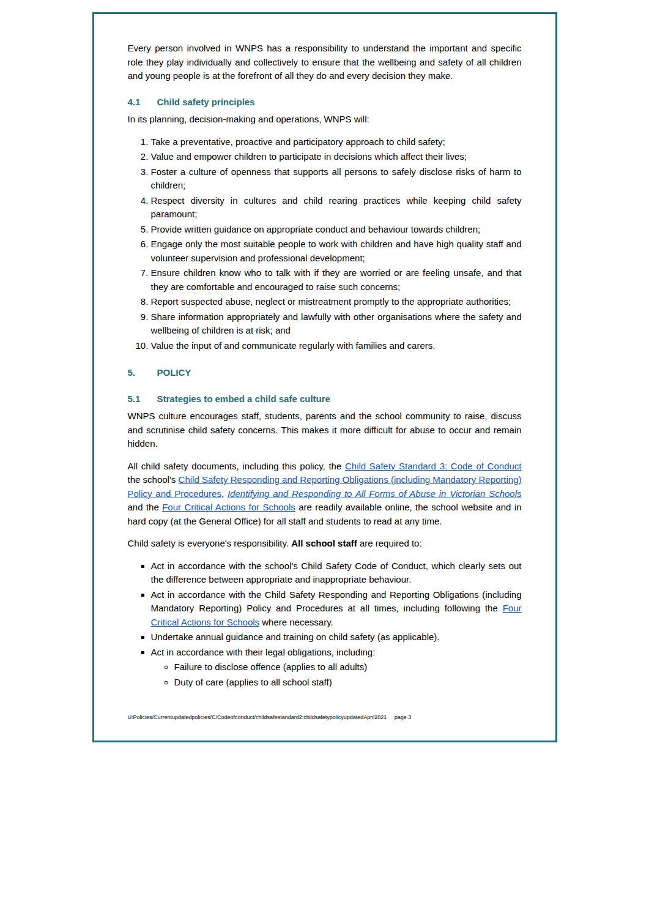Every person involved in WNPS has a responsibility to understand the important and specific role they play individually and collectively to ensure that the wellbeing and safety of all children and young people is at the forefront of all they do and every decision they make.
4.1 Child safety principles
In its planning, decision-making and operations, WNPS will:
Take a preventative, proactive and participatory approach to child safety;
Value and empower children to participate in decisions which affect their lives;
Foster a culture of openness that supports all persons to safely disclose risks of harm to children;
Respect diversity in cultures and child rearing practices while keeping child safety paramount;
Provide written guidance on appropriate conduct and behaviour towards children;
Engage only the most suitable people to work with children and have high quality staff and volunteer supervision and professional development;
Ensure children know who to talk with if they are worried or are feeling unsafe, and that they are comfortable and encouraged to raise such concerns;
Report suspected abuse, neglect or mistreatment promptly to the appropriate authorities;
Share information appropriately and lawfully with other organisations where the safety and wellbeing of children is at risk; and
Value the input of and communicate regularly with families and carers.
5. POLICY
5.1 Strategies to embed a child safe culture
WNPS culture encourages staff, students, parents and the school community to raise, discuss and scrutinise child safety concerns. This makes it more difficult for abuse to occur and remain hidden.
All child safety documents, including this policy, the Child Safety Standard 3: Code of Conduct the school's Child Safety Responding and Reporting Obligations (including Mandatory Reporting) Policy and Procedures, Identifying and Responding to All Forms of Abuse in Victorian Schools and the Four Critical Actions for Schools are readily available online, the school website and in hard copy (at the General Office) for all staff and students to read at any time.
Child safety is everyone's responsibility. All school staff are required to:
Act in accordance with the school's Child Safety Code of Conduct, which clearly sets out the difference between appropriate and inappropriate behaviour.
Act in accordance with the Child Safety Responding and Reporting Obligations (including Mandatory Reporting) Policy and Procedures at all times, including following the Four Critical Actions for Schools where necessary.
Undertake annual guidance and training on child safety (as applicable).
Act in accordance with their legal obligations, including:
Failure to disclose offence (applies to all adults)
Duty of care (applies to all school staff)
U:Policies/Currentupdatedpolicies/C/Codeofconduct/childsafestandard2:childsafetypolicyupdatedApril2021 page 3